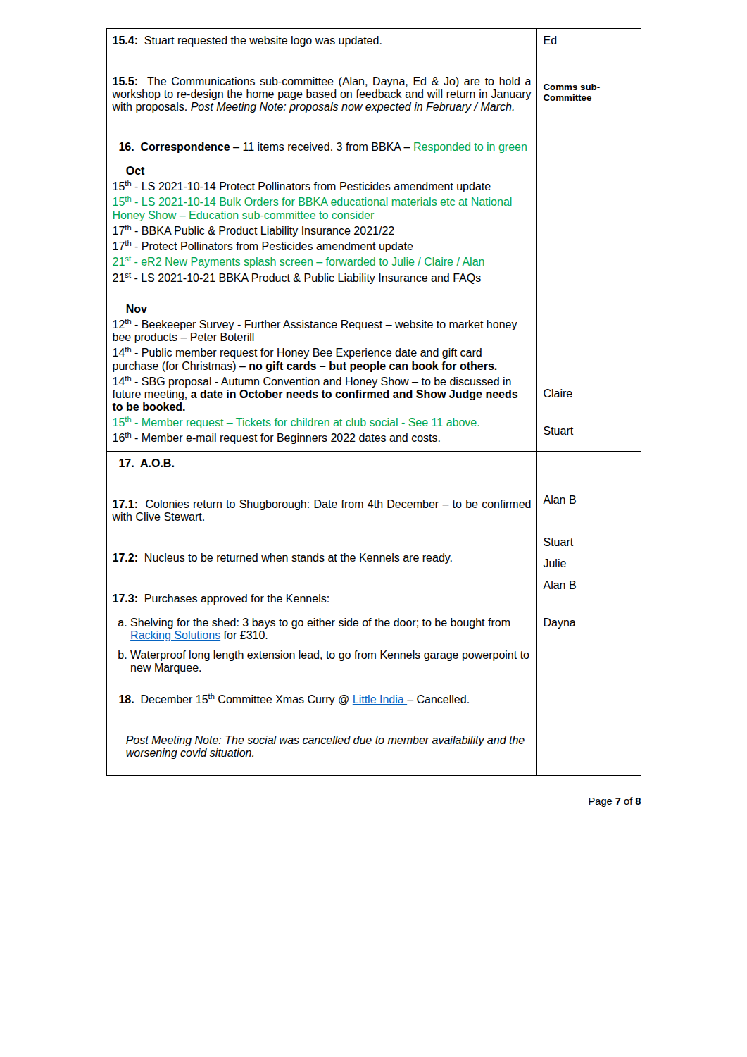| 15.4: Stuart requested the website logo was updated. 15.5: The Communications sub-committee (Alan, Dayna, Ed & Jo) are to hold a workshop to re-design the home page based on feedback and will return in January with proposals. Post Meeting Note: proposals now expected in February / March. | Ed Comms sub-Committee |
| 16. Correspondence – 11 items received. 3 from BBKA – Responded to in green Oct 15 th - LS 2021-10-14 Protect Pollinators from Pesticides amendment update 15 th - LS 2021-10-14 Bulk Orders for BBKA educational materials etc at National Honey Show – Education sub-committee to consider 17 th - BBKA Public & Product Liability Insurance 2021/22 17 th - Protect Pollinators from Pesticides amendment update 21 st - eR2 New Payments splash screen – forwarded to Julie / Claire / Alan 21 st - LS 2021-10-21 BBKA Product & Public Liability Insurance and FAQs Nov 12 th - Beekeeper Survey - Further Assistance Request – website to market honey bee products – Peter Boterill 14 th - Public member request for Honey Bee Experience date and gift card purchase (for Christmas) – no gift cards – but people can book for others. 14 th - SBG proposal - Autumn Convention and Honey Show – to be discussed in future meeting, a date in October needs to confirmed and Show Judge needs to be booked. 15 th - Member request – Tickets for children at club social - See 11 above. 16 th - Member e-mail request for Beginners 2022 dates and costs. | Claire Stuart |
| 17. A.O.B. 17.1: Colonies return to Shugborough: Date from 4th December – to be confirmed with Clive Stewart. 17.2: Nucleus to be returned when stands at the Kennels are ready. 17.3: Purchases approved for the Kennels: Shelving for the shed: 3 bays to go either side of the door; to be bought from Racking Solutions for £310. Waterproof long length extension lead, to go from Kennels garage powerpoint to new Marquee. | Alan B Stuart Julie Alan B Dayna |
| 18. December 15 th Committee Xmas Curry @ Little India – Cancelled. Post Meeting Note: The social was cancelled due to member availability and the worsening covid situation. | |
Page 7 of 8